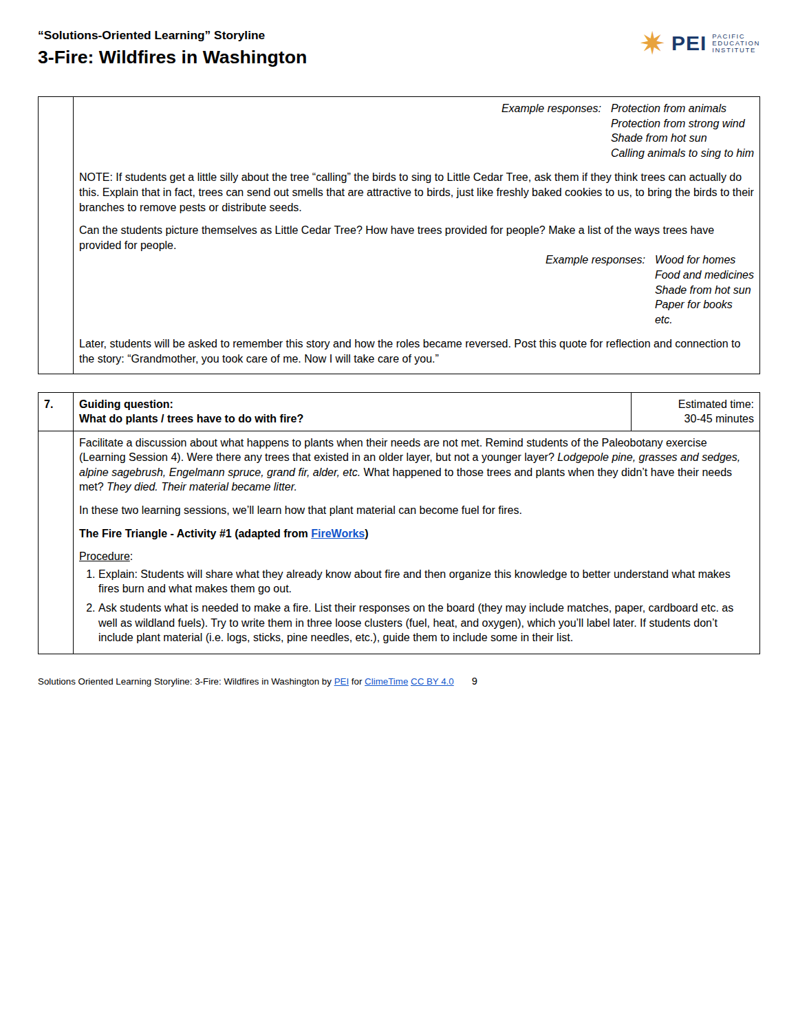✷
PEI
Pacific
Education
Institute
“Solutions-Oriented Learning” Storyline
3-Fire: Wildfires in Washington
| | Example responses: Protection from animals Protection from strong wind Shade from hot sun Calling animals to sing to him NOTE: If students get a little silly about the tree “calling” the birds to sing to Little Cedar Tree, ask them if they think trees can actually do this. Explain that in fact, trees can send out smells that are attractive to birds, just like freshly baked cookies to us, to bring the birds to their branches to remove pests or distribute seeds. Can the students picture themselves as Little Cedar Tree? How have trees provided for people? Make a list of the ways trees have provided for people. Example responses: Wood for homes Food and medicines Shade from hot sun Paper for books etc. Later, students will be asked to remember this story and how the roles became reversed. Post this quote for reflection and connection to the story: “Grandmother, you took care of me. Now I will take care of you.” |
| 7. | Guiding question: What do plants / trees have to do with fire? | Estimated time: 30-45 minutes |
| | Facilitate a discussion about what happens to plants when their needs are not met. Remind students of the Paleobotany exercise (Learning Session 4). Were there any trees that existed in an older layer, but not a younger layer? Lodgepole pine, grasses and sedges, alpine sagebrush, Engelmann spruce, grand fir, alder, etc. What happened to those trees and plants when they didn’t have their needs met? They died. Their material became litter. In these two learning sessions, we’ll learn how that plant material can become fuel for fires. The Fire Triangle - Activity #1 (adapted from FireWorks ) Procedure : Explain: Students will share what they already know about fire and then organize this knowledge to better understand what makes fires burn and what makes them go out. Ask students what is needed to make a fire. List their responses on the board (they may include matches, paper, cardboard etc. as well as wildland fuels). Try to write them in three loose clusters (fuel, heat, and oxygen), which you’ll label later. If students don’t include plant material (i.e. logs, sticks, pine needles, etc.), guide them to include some in their list. |
Solutions Oriented Learning Storyline: 3-Fire: Wildfires in Washington by PEI for ClimeTime CC BY 4.0
9